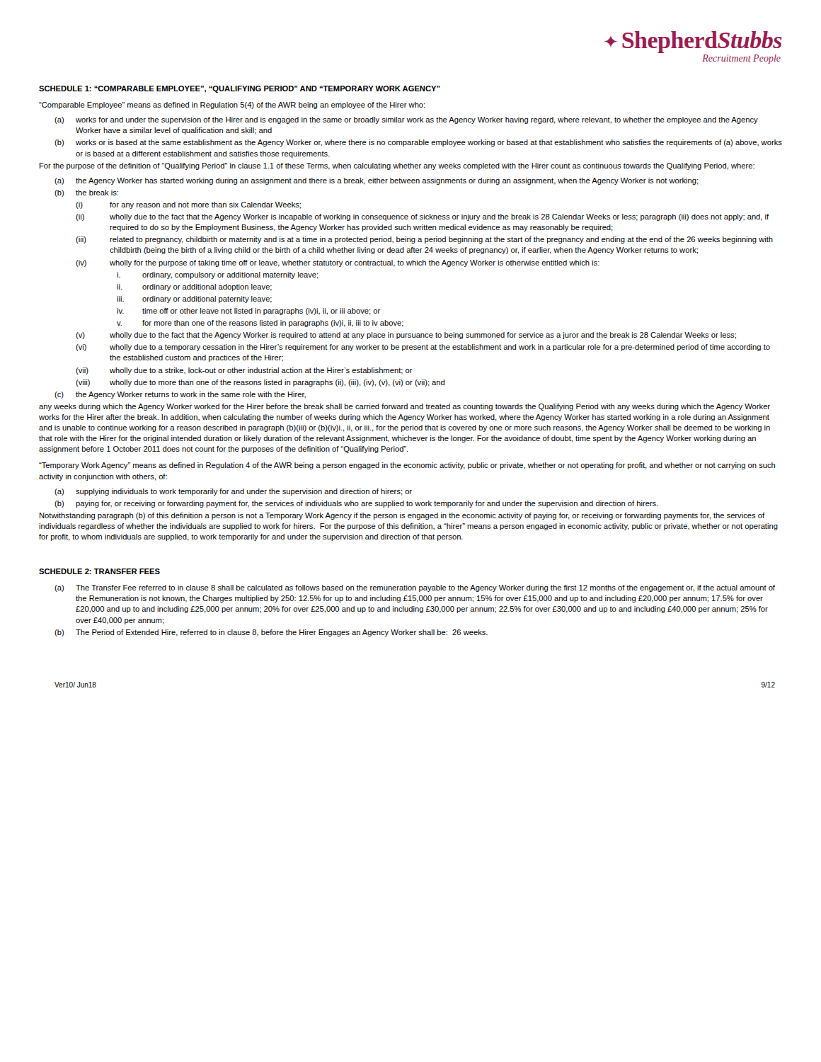✦Shepherd Stubbs
Recruitment People
SCHEDULE 1: “COMPARABLE EMPLOYEE”, “QUALIFYING PERIOD” AND “TEMPORARY WORK AGENCY”
“Comparable Employee” means as defined in Regulation 5(4) of the AWR being an employee of the Hirer who:
(a) works for and under the supervision of the Hirer and is engaged in the same or broadly similar work as the Agency Worker having regard, where relevant, to whether the employee and the Agency Worker have a similar level of qualification and skill; and
(b) works or is based at the same establishment as the Agency Worker or, where there is no comparable employee working or based at that establishment who satisfies the requirements of (a) above, works or is based at a different establishment and satisfies those requirements.
For the purpose of the definition of “Qualifying Period” in clause 1.1 of these Terms, when calculating whether any weeks completed with the Hirer count as continuous towards the Qualifying Period, where:
(a) the Agency Worker has started working during an assignment and there is a break, either between assignments or during an assignment, when the Agency Worker is not working;
(b) the break is:
(i) for any reason and not more than six Calendar Weeks;
(ii) wholly due to the fact that the Agency Worker is incapable of working in consequence of sickness or injury and the break is 28 Calendar Weeks or less; paragraph (iii) does not apply; and, if required to do so by the Employment Business, the Agency Worker has provided such written medical evidence as may reasonably be required;
(iii) related to pregnancy, childbirth or maternity and is at a time in a protected period, being a period beginning at the start of the pregnancy and ending at the end of the 26 weeks beginning with childbirth (being the birth of a living child or the birth of a child whether living or dead after 24 weeks of pregnancy) or, if earlier, when the Agency Worker returns to work;
(iv) wholly for the purpose of taking time off or leave, whether statutory or contractual, to which the Agency Worker is otherwise entitled which is:
i. ordinary, compulsory or additional maternity leave;
ii. ordinary or additional adoption leave;
iii. ordinary or additional paternity leave;
iv. time off or other leave not listed in paragraphs (iv)i, ii, or iii above; or
v. for more than one of the reasons listed in paragraphs (iv)i, ii, iii to iv above;
(v) wholly due to the fact that the Agency Worker is required to attend at any place in pursuance to being summoned for service as a juror and the break is 28 Calendar Weeks or less;
(vi) wholly due to a temporary cessation in the Hirer’s requirement for any worker to be present at the establishment and work in a particular role for a pre-determined period of time according to the established custom and practices of the Hirer;
(vii) wholly due to a strike, lock-out or other industrial action at the Hirer’s establishment; or
(viii) wholly due to more than one of the reasons listed in paragraphs (ii), (iii), (iv), (v), (vi) or (vii); and
(c) the Agency Worker returns to work in the same role with the Hirer,
any weeks during which the Agency Worker worked for the Hirer before the break shall be carried forward and treated as counting towards the Qualifying Period with any weeks during which the Agency Worker works for the Hirer after the break. In addition, when calculating the number of weeks during which the Agency Worker has worked, where the Agency Worker has started working in a role during an Assignment and is unable to continue working for a reason described in paragraph (b)(iii) or (b)(iv)i., ii, or iii., for the period that is covered by one or more such reasons, the Agency Worker shall be deemed to be working in that role with the Hirer for the original intended duration or likely duration of the relevant Assignment, whichever is the longer. For the avoidance of doubt, time spent by the Agency Worker working during an assignment before 1 October 2011 does not count for the purposes of the definition of “Qualifying Period”.
“Temporary Work Agency” means as defined in Regulation 4 of the AWR being a person engaged in the economic activity, public or private, whether or not operating for profit, and whether or not carrying on such activity in conjunction with others, of:
(a) supplying individuals to work temporarily for and under the supervision and direction of hirers; or
(b) paying for, or receiving or forwarding payment for, the services of individuals who are supplied to work temporarily for and under the supervision and direction of hirers.
Notwithstanding paragraph (b) of this definition a person is not a Temporary Work Agency if the person is engaged in the economic activity of paying for, or receiving or forwarding payments for, the services of individuals regardless of whether the individuals are supplied to work for hirers. For the purpose of this definition, a “hirer” means a person engaged in economic activity, public or private, whether or not operating for profit, to whom individuals are supplied, to work temporarily for and under the supervision and direction of that person.
SCHEDULE 2: TRANSFER FEES
(a) The Transfer Fee referred to in clause 8 shall be calculated as follows based on the remuneration payable to the Agency Worker during the first 12 months of the engagement or, if the actual amount of the Remuneration is not known, the Charges multiplied by 250: 12.5% for up to and including £15,000 per annum; 15% for over £15,000 and up to and including £20,000 per annum; 17.5% for over £20,000 and up to and including £25,000 per annum; 20% for over £25,000 and up to and including £30,000 per annum; 22.5% for over £30,000 and up to and including £40,000 per annum; 25% for over £40,000 per annum;
(b) The Period of Extended Hire, referred to in clause 8, before the Hirer Engages an Agency Worker shall be: 26 weeks.
Ver10/ Jun18
9/12